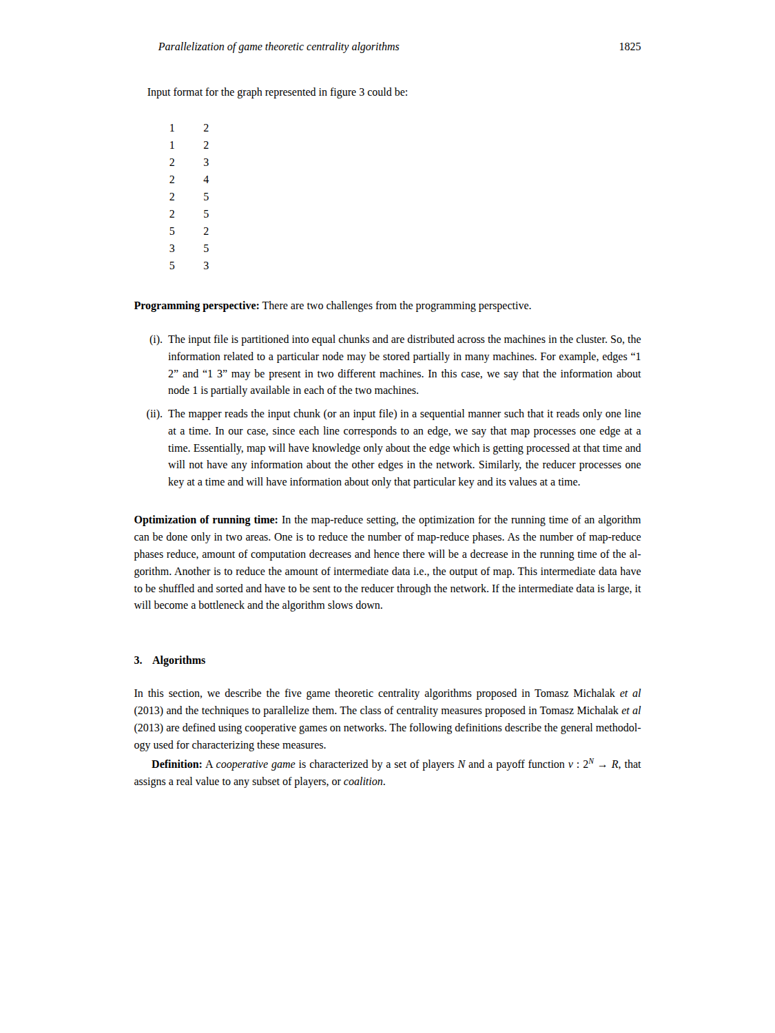Parallelization of game theoretic centrality algorithms 1825
Input format for the graph represented in figure 3 could be:
| 1 | 2 |
| 1 | 2 |
| 2 | 3 |
| 2 | 4 |
| 2 | 5 |
| 2 | 5 |
| 5 | 2 |
| 3 | 5 |
| 5 | 3 |
Programming perspective: There are two challenges from the programming perspective.
The input file is partitioned into equal chunks and are distributed across the machines in the cluster. So, the information related to a particular node may be stored partially in many machines. For example, edges “1 2” and “1 3” may be present in two different machines. In this case, we say that the information about node 1 is partially available in each of the two machines.
The mapper reads the input chunk (or an input file) in a sequential manner such that it reads only one line at a time. In our case, since each line corresponds to an edge, we say that map processes one edge at a time. Essentially, map will have knowledge only about the edge which is getting processed at that time and will not have any information about the other edges in the network. Similarly, the reducer processes one key at a time and will have information about only that particular key and its values at a time.
Optimization of running time: In the map-reduce setting, the optimization for the running time of an algorithm can be done only in two areas. One is to reduce the number of map-reduce phases. As the number of map-reduce phases reduce, amount of computation decreases and hence there will be a decrease in the running time of the algorithm. Another is to reduce the amount of intermediate data i.e., the output of map. This intermediate data have to be shuffled and sorted and have to be sent to the reducer through the network. If the intermediate data is large, it will become a bottleneck and the algorithm slows down.
3. Algorithms
In this section, we describe the five game theoretic centrality algorithms proposed in Tomasz Michalak et al (2013) and the techniques to parallelize them. The class of centrality measures proposed in Tomasz Michalak et al (2013) are defined using cooperative games on networks. The following definitions describe the general methodology used for characterizing these measures.
Definition: A cooperative game is characterized by a set of players N and a payoff function v : 2N → R, that assigns a real value to any subset of players, or coalition.